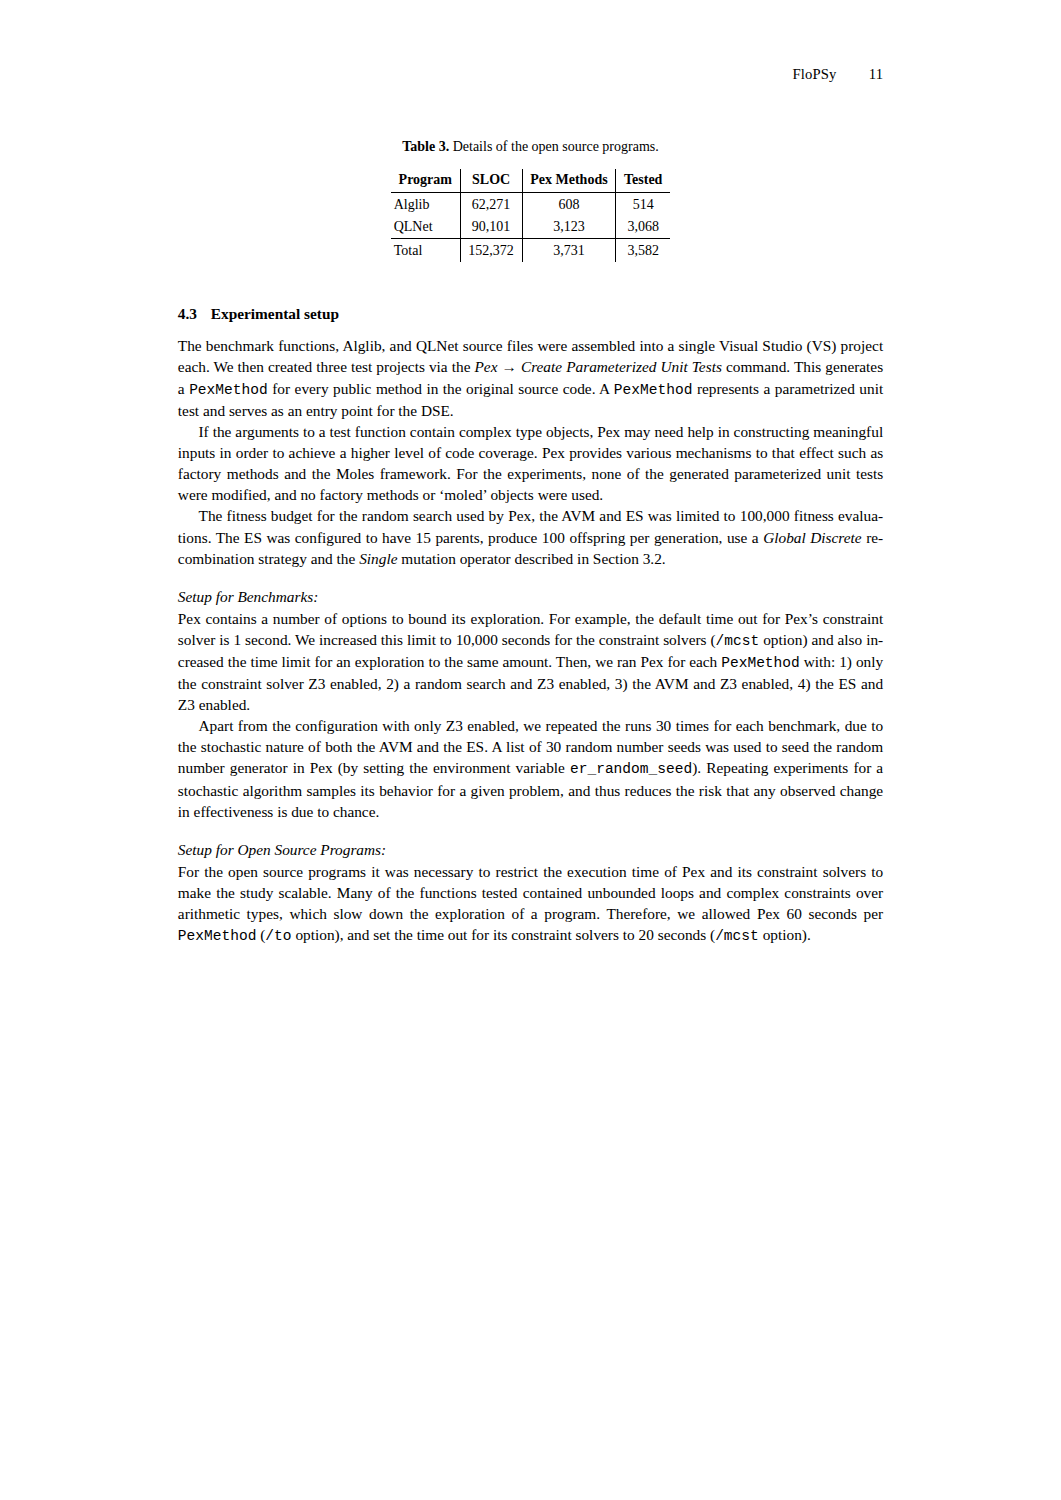FloPSy 11
Table 3. Details of the open source programs.
| Program | SLOC | Pex Methods | Tested |
| --- | --- | --- | --- |
| Alglib | 62,271 | 608 | 514 |
| QLNet | 90,101 | 3,123 | 3,068 |
| Total | 152,372 | 3,731 | 3,582 |
4.3 Experimental setup
The benchmark functions, Alglib, and QLNet source files were assembled into a single Visual Studio (VS) project each. We then created three test projects via the Pex → Create Parameterized Unit Tests command. This generates a PexMethod for every public method in the original source code. A PexMethod represents a parametrized unit test and serves as an entry point for the DSE.
If the arguments to a test function contain complex type objects, Pex may need help in constructing meaningful inputs in order to achieve a higher level of code coverage. Pex provides various mechanisms to that effect such as factory methods and the Moles framework. For the experiments, none of the generated parameterized unit tests were modified, and no factory methods or ‘moled’ objects were used.
The fitness budget for the random search used by Pex, the AVM and ES was limited to 100,000 fitness evaluations. The ES was configured to have 15 parents, produce 100 offspring per generation, use a Global Discrete recombination strategy and the Single mutation operator described in Section 3.2.
Setup for Benchmarks:
Pex contains a number of options to bound its exploration. For example, the default time out for Pex’s constraint solver is 1 second. We increased this limit to 10,000 seconds for the constraint solvers (/mcst option) and also increased the time limit for an exploration to the same amount. Then, we ran Pex for each PexMethod with: 1) only the constraint solver Z3 enabled, 2) a random search and Z3 enabled, 3) the AVM and Z3 enabled, 4) the ES and Z3 enabled.
Apart from the configuration with only Z3 enabled, we repeated the runs 30 times for each benchmark, due to the stochastic nature of both the AVM and the ES. A list of 30 random number seeds was used to seed the random number generator in Pex (by setting the environment variable er_random_seed). Repeating experiments for a stochastic algorithm samples its behavior for a given problem, and thus reduces the risk that any observed change in effectiveness is due to chance.
Setup for Open Source Programs:
For the open source programs it was necessary to restrict the execution time of Pex and its constraint solvers to make the study scalable. Many of the functions tested contained unbounded loops and complex constraints over arithmetic types, which slow down the exploration of a program. Therefore, we allowed Pex 60 seconds per PexMethod (/to option), and set the time out for its constraint solvers to 20 seconds (/mcst option).